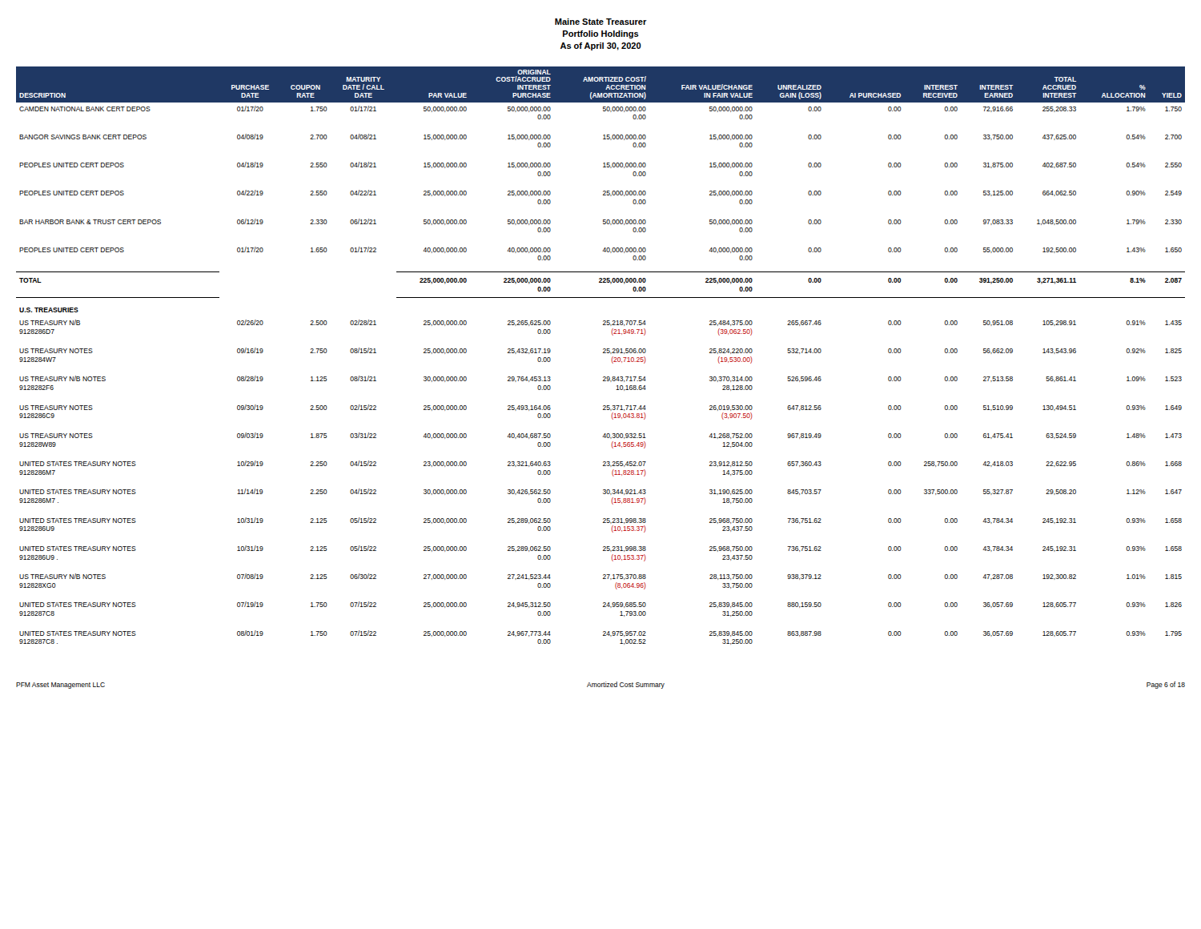Maine State Treasurer
Portfolio Holdings
As of April 30, 2020
| DESCRIPTION | PURCHASE DATE | COUPON RATE | MATURITY DATE / CALL DATE | PAR VALUE | ORIGINAL COST/ACCRUED INTEREST PURCHASE | AMORTIZED COST/ ACCRETION (AMORTIZATION) | FAIR VALUE/CHANGE IN FAIR VALUE | UNREALIZED GAIN (LOSS) | AI PURCHASED | INTEREST RECEIVED | INTEREST EARNED | TOTAL ACCRUED INTEREST | % ALLOCATION | YIELD |
| --- | --- | --- | --- | --- | --- | --- | --- | --- | --- | --- | --- | --- | --- | --- |
| CAMDEN NATIONAL BANK CERT DEPOS | 01/17/20 | 1.750 | 01/17/21 | 50,000,000.00 | 50,000,000.00 0.00 | 50,000,000.00 0.00 | 50,000,000.00 0.00 | 0.00 | 0.00 | 0.00 | 72,916.66 | 255,208.33 | 1.79% | 1.750 |
| BANGOR SAVINGS BANK CERT DEPOS | 04/08/19 | 2.700 | 04/08/21 | 15,000,000.00 | 15,000,000.00 0.00 | 15,000,000.00 0.00 | 15,000,000.00 0.00 | 0.00 | 0.00 | 0.00 | 33,750.00 | 437,625.00 | 0.54% | 2.700 |
| PEOPLES UNITED CERT DEPOS | 04/18/19 | 2.550 | 04/18/21 | 15,000,000.00 | 15,000,000.00 0.00 | 15,000,000.00 0.00 | 15,000,000.00 0.00 | 0.00 | 0.00 | 0.00 | 31,875.00 | 402,687.50 | 0.54% | 2.550 |
| PEOPLES UNITED CERT DEPOS | 04/22/19 | 2.550 | 04/22/21 | 25,000,000.00 | 25,000,000.00 0.00 | 25,000,000.00 0.00 | 25,000,000.00 0.00 | 0.00 | 0.00 | 0.00 | 53,125.00 | 664,062.50 | 0.90% | 2.549 |
| BAR HARBOR BANK & TRUST CERT DEPOS | 06/12/19 | 2.330 | 06/12/21 | 50,000,000.00 | 50,000,000.00 0.00 | 50,000,000.00 0.00 | 50,000,000.00 0.00 | 0.00 | 0.00 | 0.00 | 97,083.33 | 1,048,500.00 | 1.79% | 2.330 |
| PEOPLES UNITED CERT DEPOS | 01/17/20 | 1.650 | 01/17/22 | 40,000,000.00 | 40,000,000.00 0.00 | 40,000,000.00 0.00 | 40,000,000.00 0.00 | 0.00 | 0.00 | 0.00 | 55,000.00 | 192,500.00 | 1.43% | 1.650 |
| TOTAL | | | | 225,000,000.00 | 225,000,000.00 0.00 | 225,000,000.00 0.00 | 225,000,000.00 0.00 | 0.00 | 0.00 | 0.00 | 391,250.00 | 3,271,361.11 | 8.1% | 2.087 |
| U.S. TREASURIES |
| US TREASURY N/B 9128286D7 | 02/26/20 | 2.500 | 02/28/21 | 25,000,000.00 | 25,265,625.00 0.00 | 25,218,707.54 (21,949.71) | 25,484,375.00 (39,062.50) | 265,667.46 | 0.00 | 0.00 | 50,951.08 | 105,298.91 | 0.91% | 1.435 |
| US TREASURY NOTES 9128284W7 | 09/16/19 | 2.750 | 08/15/21 | 25,000,000.00 | 25,432,617.19 0.00 | 25,291,506.00 (20,710.25) | 25,824,220.00 (19,530.00) | 532,714.00 | 0.00 | 0.00 | 56,662.09 | 143,543.96 | 0.92% | 1.825 |
| US TREASURY N/B NOTES 9128282F6 | 08/28/19 | 1.125 | 08/31/21 | 30,000,000.00 | 29,764,453.13 0.00 | 29,843,717.54 10,168.64 | 30,370,314.00 28,128.00 | 526,596.46 | 0.00 | 0.00 | 27,513.58 | 56,861.41 | 1.09% | 1.523 |
| US TREASURY NOTES 9128286C9 | 09/30/19 | 2.500 | 02/15/22 | 25,000,000.00 | 25,493,164.06 0.00 | 25,371,717.44 (19,043.81) | 26,019,530.00 (3,907.50) | 647,812.56 | 0.00 | 0.00 | 51,510.99 | 130,494.51 | 0.93% | 1.649 |
| US TREASURY NOTES 912828W89 | 09/03/19 | 1.875 | 03/31/22 | 40,000,000.00 | 40,404,687.50 0.00 | 40,300,932.51 (14,565.49) | 41,268,752.00 12,504.00 | 967,819.49 | 0.00 | 0.00 | 61,475.41 | 63,524.59 | 1.48% | 1.473 |
| UNITED STATES TREASURY NOTES 9128286M7 | 10/29/19 | 2.250 | 04/15/22 | 23,000,000.00 | 23,321,640.63 0.00 | 23,255,452.07 (11,828.17) | 23,912,812.50 14,375.00 | 657,360.43 | 0.00 | 258,750.00 | 42,418.03 | 22,622.95 | 0.86% | 1.668 |
| UNITED STATES TREASURY NOTES 9128286M7 . | 11/14/19 | 2.250 | 04/15/22 | 30,000,000.00 | 30,426,562.50 0.00 | 30,344,921.43 (15,881.97) | 31,190,625.00 18,750.00 | 845,703.57 | 0.00 | 337,500.00 | 55,327.87 | 29,508.20 | 1.12% | 1.647 |
| UNITED STATES TREASURY NOTES 9128286U9 | 10/31/19 | 2.125 | 05/15/22 | 25,000,000.00 | 25,289,062.50 0.00 | 25,231,998.38 (10,153.37) | 25,968,750.00 23,437.50 | 736,751.62 | 0.00 | 0.00 | 43,784.34 | 245,192.31 | 0.93% | 1.658 |
| UNITED STATES TREASURY NOTES 9128286U9 . | 10/31/19 | 2.125 | 05/15/22 | 25,000,000.00 | 25,289,062.50 0.00 | 25,231,998.38 (10,153.37) | 25,968,750.00 23,437.50 | 736,751.62 | 0.00 | 0.00 | 43,784.34 | 245,192.31 | 0.93% | 1.658 |
| US TREASURY N/B NOTES 912828XG0 | 07/08/19 | 2.125 | 06/30/22 | 27,000,000.00 | 27,241,523.44 0.00 | 27,175,370.88 (8,064.96) | 28,113,750.00 33,750.00 | 938,379.12 | 0.00 | 0.00 | 47,287.08 | 192,300.82 | 1.01% | 1.815 |
| UNITED STATES TREASURY NOTES 9128287C8 | 07/19/19 | 1.750 | 07/15/22 | 25,000,000.00 | 24,945,312.50 0.00 | 24,959,685.50 1,793.00 | 25,839,845.00 31,250.00 | 880,159.50 | 0.00 | 0.00 | 36,057.69 | 128,605.77 | 0.93% | 1.826 |
| UNITED STATES TREASURY NOTES 9128287C8 . | 08/01/19 | 1.750 | 07/15/22 | 25,000,000.00 | 24,967,773.44 0.00 | 24,975,957.02 1,002.52 | 25,839,845.00 31,250.00 | 863,887.98 | 0.00 | 0.00 | 36,057.69 | 128,605.77 | 0.93% | 1.795 |
PFM Asset Management LLC
Amortized Cost Summary
Page 6 of 18